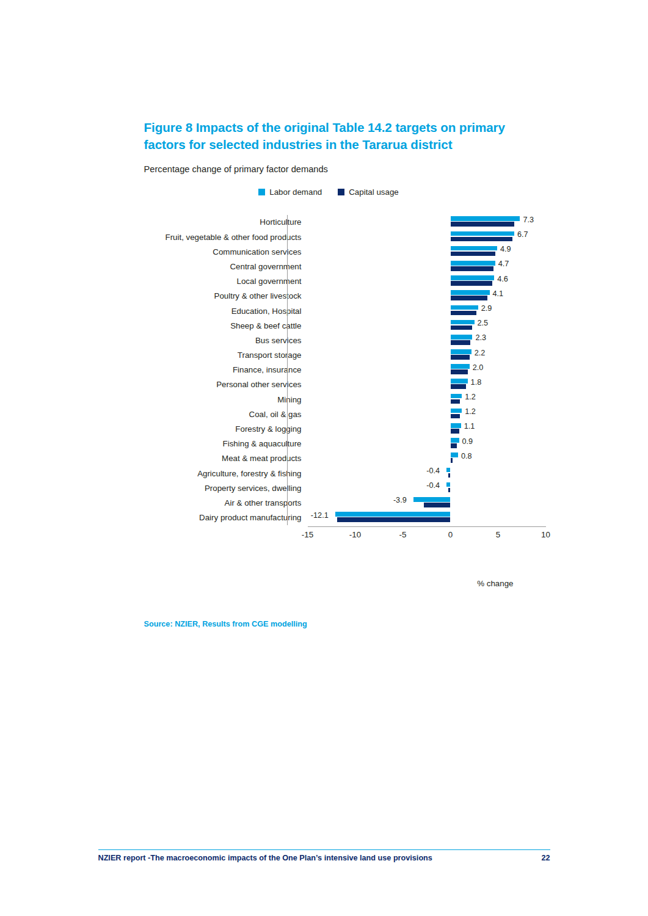Figure 8 Impacts of the original Table 14.2 targets on primary
factors for selected industries in the Tararua district
Percentage change of primary factor demands
Labor demand Capital usage
Horticulture
7.3
Fruit, vegetable & other food products
6.7
Communication services
4.9
Central government
4.7
Local government
4.6
Poultry & other livestock
4.1
Education, Hospital
2.9
Sheep & beef cattle
2.5
Bus services
2.3
Transport storage
2.2
Finance, insurance
2.0
Personal other services
1.8
Mining
1.2
Coal, oil & gas
1.2
Forestry & logging
1.1
Fishing & aquaculture
0.9
Meat & meat products
0.8
Agriculture, forestry & fishing
-0.4
Property services, dwelling
-0.4
Air & other transports
-3.9
Dairy product manufacturing
-12.1
-15 -10 -5 0 5 10
% change
Source: NZIER, Results from CGE modelling
NZIER report -The macroeconomic impacts of the One Plan’s intensive land use provisions
22